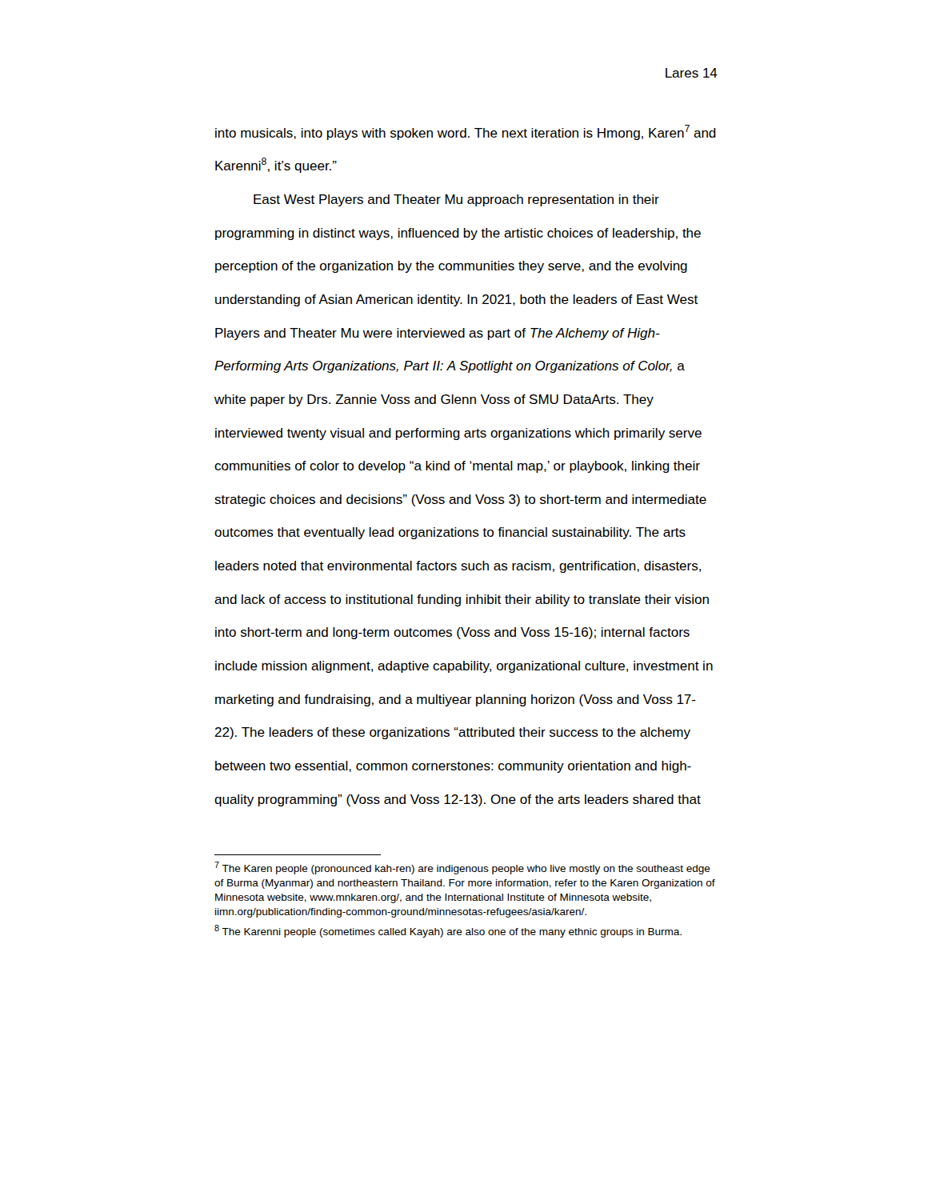Lares 14
into musicals, into plays with spoken word. The next iteration is Hmong, Karen7 and Karenni8, it’s queer.”
East West Players and Theater Mu approach representation in their programming in distinct ways, influenced by the artistic choices of leadership, the perception of the organization by the communities they serve, and the evolving understanding of Asian American identity. In 2021, both the leaders of East West Players and Theater Mu were interviewed as part of The Alchemy of High-Performing Arts Organizations, Part II: A Spotlight on Organizations of Color, a white paper by Drs. Zannie Voss and Glenn Voss of SMU DataArts. They interviewed twenty visual and performing arts organizations which primarily serve communities of color to develop “a kind of ‘mental map,’ or playbook, linking their strategic choices and decisions” (Voss and Voss 3) to short-term and intermediate outcomes that eventually lead organizations to financial sustainability. The arts leaders noted that environmental factors such as racism, gentrification, disasters, and lack of access to institutional funding inhibit their ability to translate their vision into short-term and long-term outcomes (Voss and Voss 15-16); internal factors include mission alignment, adaptive capability, organizational culture, investment in marketing and fundraising, and a multiyear planning horizon (Voss and Voss 17-22). The leaders of these organizations “attributed their success to the alchemy between two essential, common cornerstones: community orientation and high-quality programming” (Voss and Voss 12-13). One of the arts leaders shared that
7 The Karen people (pronounced kah-ren) are indigenous people who live mostly on the southeast edge of Burma (Myanmar) and northeastern Thailand. For more information, refer to the Karen Organization of Minnesota website, www.mnkaren.org/, and the International Institute of Minnesota website, iimn.org/publication/finding-common-ground/minnesotas-refugees/asia/karen/.
8 The Karenni people (sometimes called Kayah) are also one of the many ethnic groups in Burma.